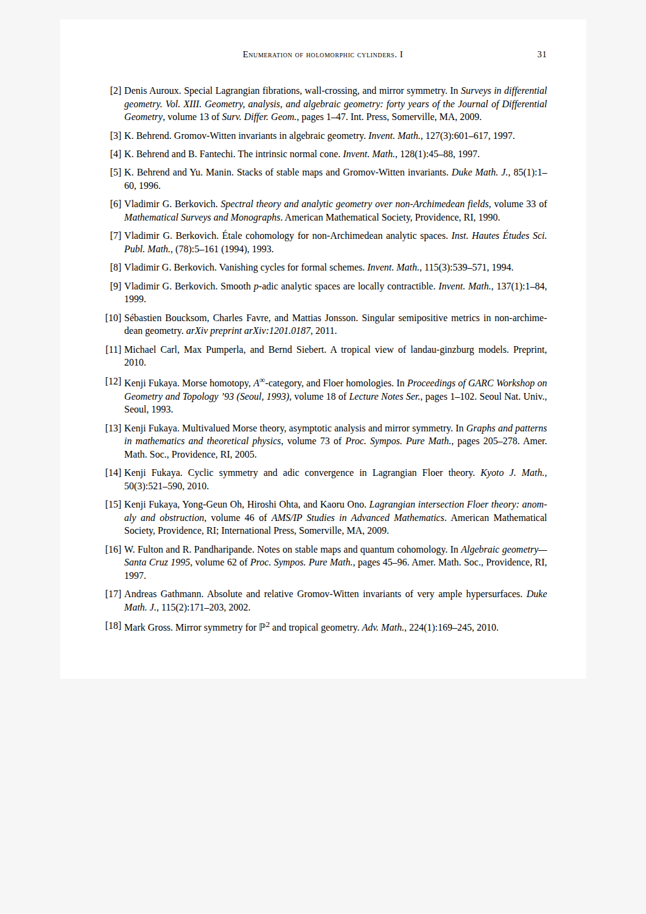Enumeration of holomorphic cylinders. I 31
[2] Denis Auroux. Special Lagrangian fibrations, wall-crossing, and mirror symmetry. In Surveys in differential geometry. Vol. XIII. Geometry, analysis, and algebraic geometry: forty years of the Journal of Differential Geometry, volume 13 of Surv. Differ. Geom., pages 1–47. Int. Press, Somerville, MA, 2009.
[3] K. Behrend. Gromov-Witten invariants in algebraic geometry. Invent. Math., 127(3):601–617, 1997.
[4] K. Behrend and B. Fantechi. The intrinsic normal cone. Invent. Math., 128(1):45–88, 1997.
[5] K. Behrend and Yu. Manin. Stacks of stable maps and Gromov-Witten invariants. Duke Math. J., 85(1):1–60, 1996.
[6] Vladimir G. Berkovich. Spectral theory and analytic geometry over non-Archimedean fields, volume 33 of Mathematical Surveys and Monographs. American Mathematical Society, Providence, RI, 1990.
[7] Vladimir G. Berkovich. Étale cohomology for non-Archimedean analytic spaces. Inst. Hautes Études Sci. Publ. Math., (78):5–161 (1994), 1993.
[8] Vladimir G. Berkovich. Vanishing cycles for formal schemes. Invent. Math., 115(3):539–571, 1994.
[9] Vladimir G. Berkovich. Smooth p-adic analytic spaces are locally contractible. Invent. Math., 137(1):1–84, 1999.
[10] Sébastien Boucksom, Charles Favre, and Mattias Jonsson. Singular semipositive metrics in non-archimedean geometry. arXiv preprint arXiv:1201.0187, 2011.
[11] Michael Carl, Max Pumperla, and Bernd Siebert. A tropical view of landau-ginzburg models. Preprint, 2010.
[12] Kenji Fukaya. Morse homotopy, A∞-category, and Floer homologies. In Proceedings of GARC Workshop on Geometry and Topology ’93 (Seoul, 1993), volume 18 of Lecture Notes Ser., pages 1–102. Seoul Nat. Univ., Seoul, 1993.
[13] Kenji Fukaya. Multivalued Morse theory, asymptotic analysis and mirror symmetry. In Graphs and patterns in mathematics and theoretical physics, volume 73 of Proc. Sympos. Pure Math., pages 205–278. Amer. Math. Soc., Providence, RI, 2005.
[14] Kenji Fukaya. Cyclic symmetry and adic convergence in Lagrangian Floer theory. Kyoto J. Math., 50(3):521–590, 2010.
[15] Kenji Fukaya, Yong-Geun Oh, Hiroshi Ohta, and Kaoru Ono. Lagrangian intersection Floer theory: anomaly and obstruction, volume 46 of AMS/IP Studies in Advanced Mathematics. American Mathematical Society, Providence, RI; International Press, Somerville, MA, 2009.
[16] W. Fulton and R. Pandharipande. Notes on stable maps and quantum cohomology. In Algebraic geometry—Santa Cruz 1995, volume 62 of Proc. Sympos. Pure Math., pages 45–96. Amer. Math. Soc., Providence, RI, 1997.
[17] Andreas Gathmann. Absolute and relative Gromov-Witten invariants of very ample hypersurfaces. Duke Math. J., 115(2):171–203, 2002.
[18] Mark Gross. Mirror symmetry for ℙ2 and tropical geometry. Adv. Math., 224(1):169–245, 2010.